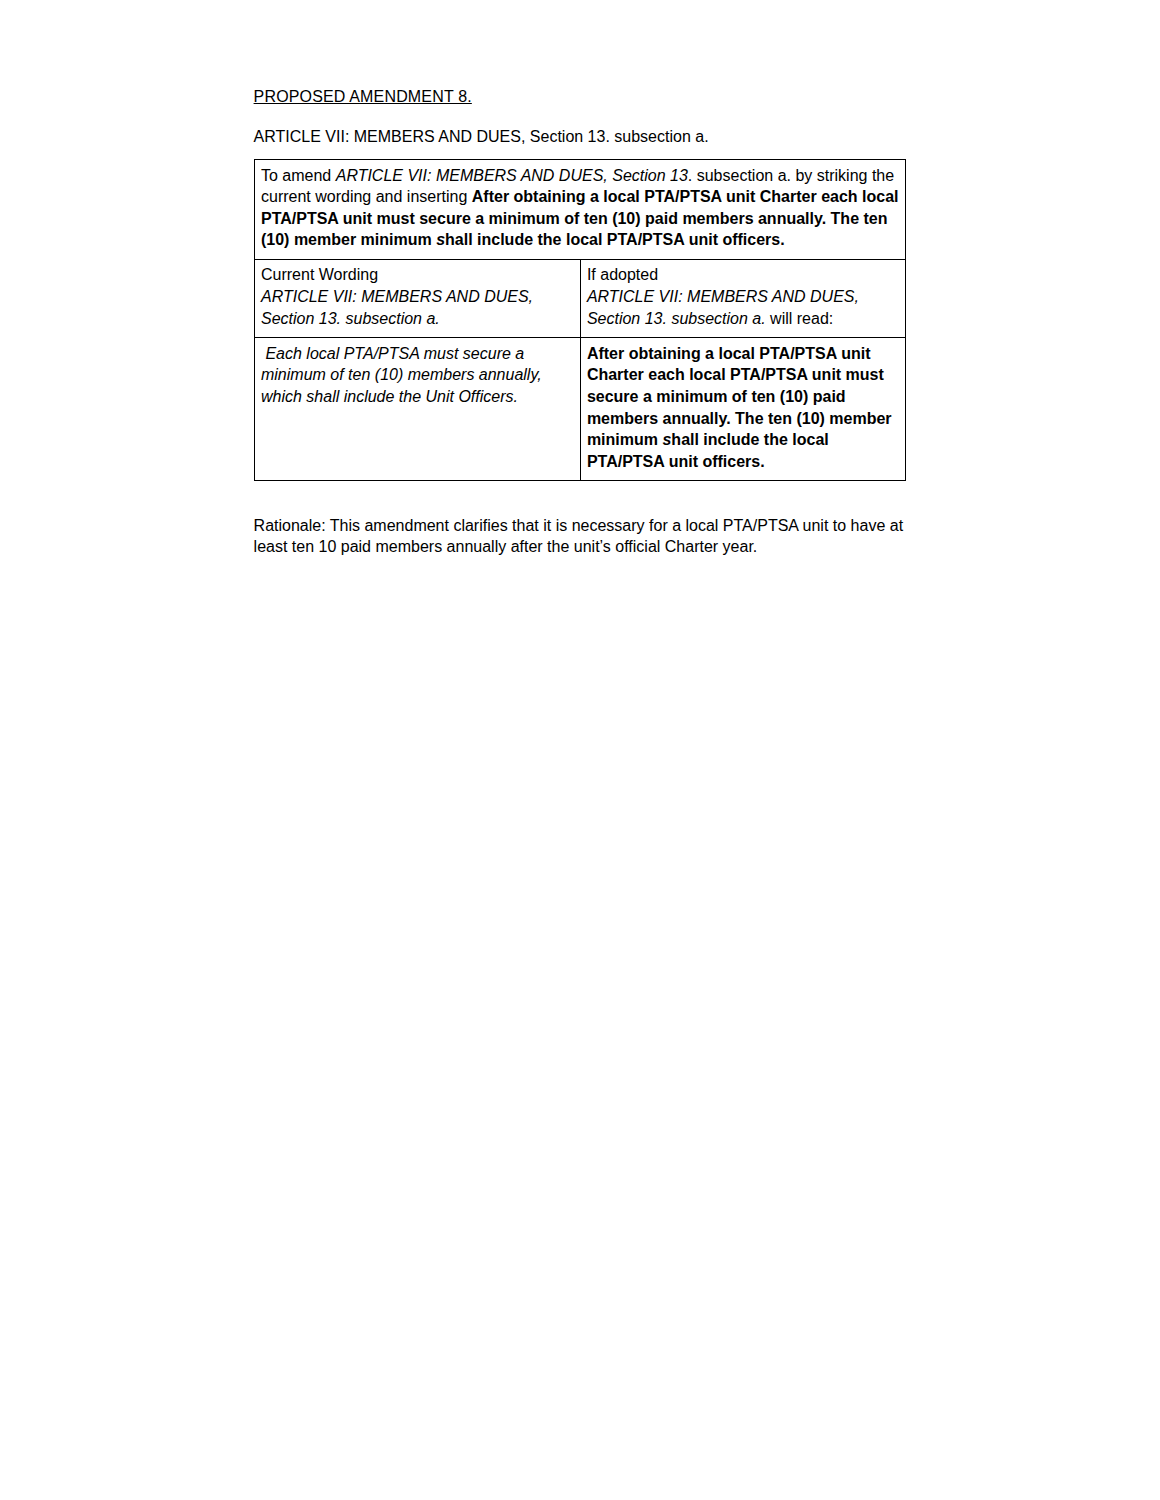PROPOSED AMENDMENT 8.
ARTICLE VII: MEMBERS AND DUES, Section 13. subsection a.
| To amend ARTICLE VII: MEMBERS AND DUES, Section 13 . subsection a. by striking the current wording and inserting After obtaining a local PTA/PTSA unit Charter each local PTA/PTSA unit must secure a minimum of ten (10) paid members annually. The ten (10) member minimum s hall include the local PTA/PTSA unit officers. |
| Current Wording ARTICLE VII: MEMBERS AND DUES, Section 13. subsection a. | If adopted ARTICLE VII: MEMBERS AND DUES, Section 13. subsection a. will read: |
| Each local PTA/PTSA must secure a minimum of ten (10) members annually, which shall include the Unit Officers. | After obtaining a local PTA/PTSA unit Charter each local PTA/PTSA unit must secure a minimum of ten (10) paid members annually. The ten (10) member minimum s hall include the local PTA/PTSA unit officers. |
Rationale: This amendment clarifies that it is necessary for a local PTA/PTSA unit to have at least ten 10 paid members annually after the unit’s official Charter year.